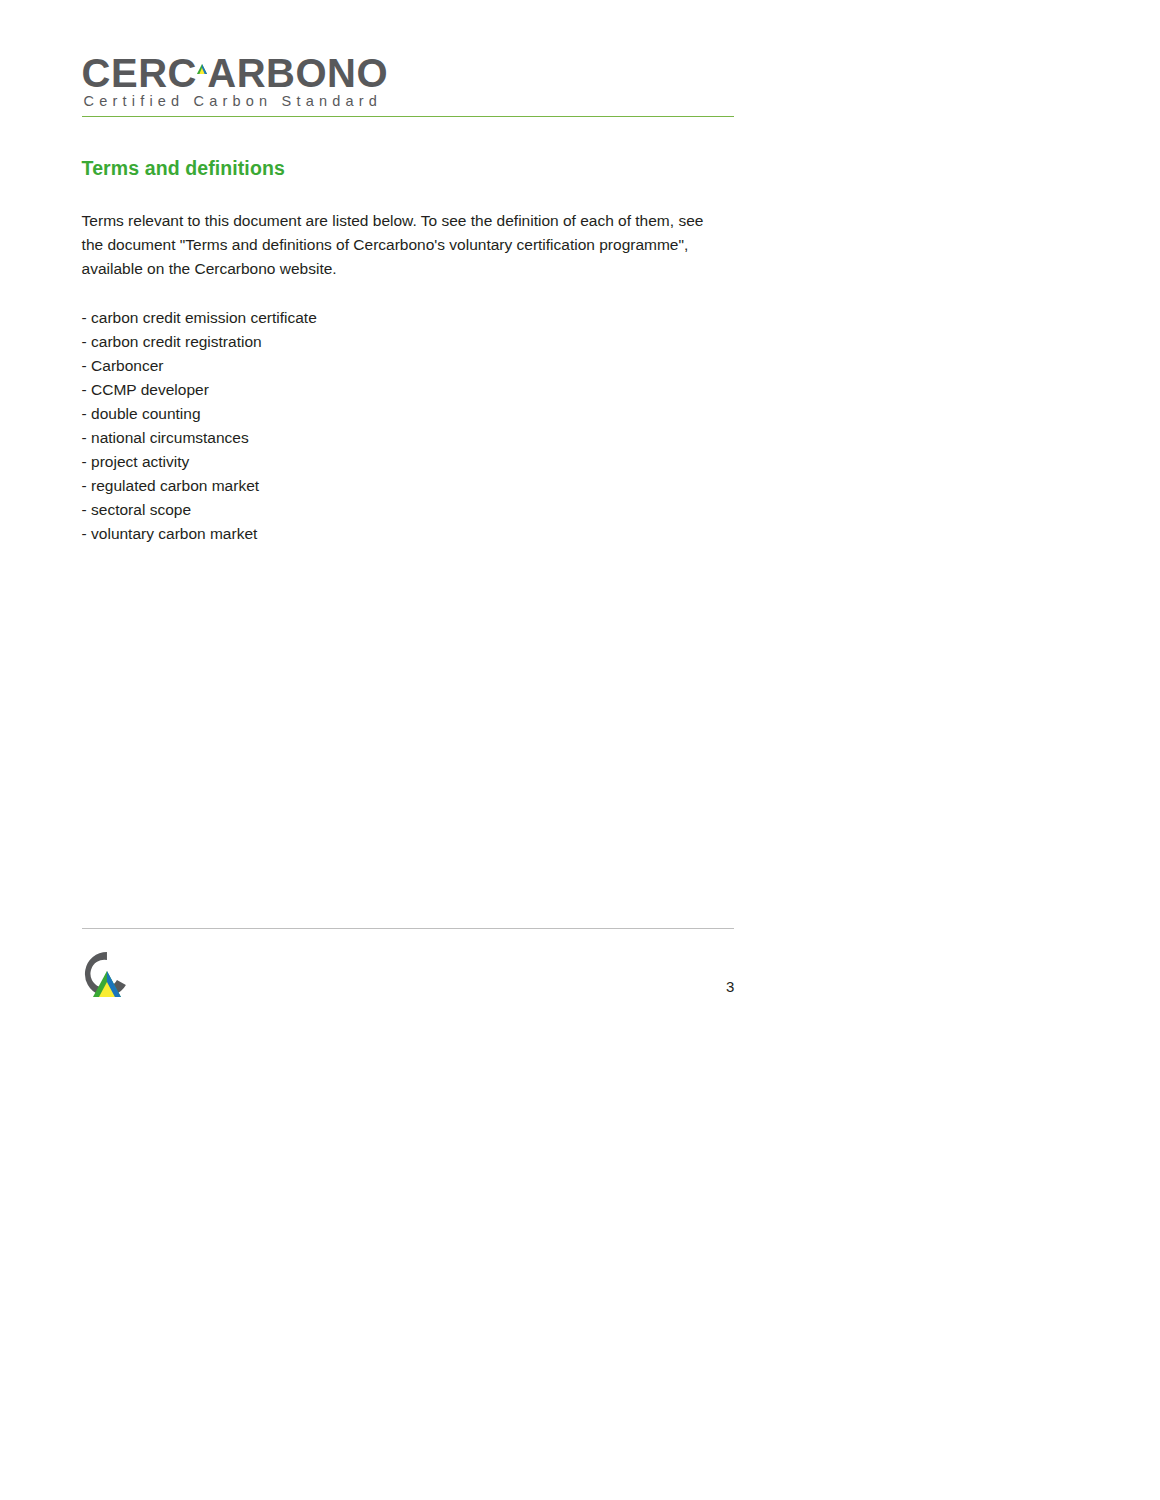CERCARBONO
Certified Carbon Standard
Terms and definitions
Terms relevant to this document are listed below. To see the definition of each of them, see the document "Terms and definitions of Cercarbono's voluntary certification programme", available on the Cercarbono website.
carbon credit emission certificate
carbon credit registration
Carboncer
CCMP developer
double counting
national circumstances
project activity
regulated carbon market
sectoral scope
voluntary carbon market
3